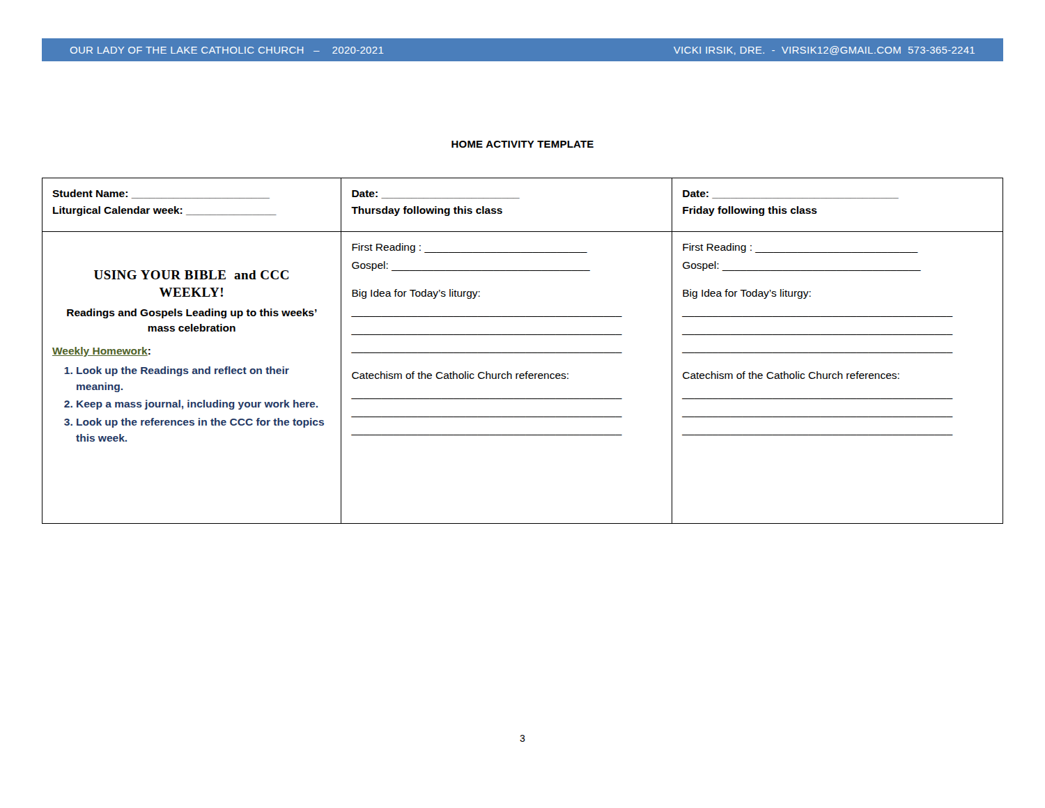OUR LADY OF THE LAKE CATHOLIC CHURCH – 2020-2021
VICKI IRSIK, DRE. - VIRSIK12@GMAIL.COM 573-365-2241
HOME ACTIVITY TEMPLATE
| Student Name: _______________________ Liturgical Calendar week: _______________ | Date: _______________________ Thursday following this class | Date: _______________________________ Friday following this class |
| USING YOUR BIBLE and CCC WEEKLY! Readings and Gospels Leading up to this weeks’ mass celebration Weekly Homework : Look up the Readings and reflect on their meaning. Keep a mass journal, including your work here. Look up the references in the CCC for the topics this week. | First Reading : ___________________________ Gospel: _________________________________ Big Idea for Today’s liturgy: _____________________________________________ _____________________________________________ _____________________________________________ Catechism of the Catholic Church references: _____________________________________________ _____________________________________________ _____________________________________________ | First Reading : ___________________________ Gospel: _________________________________ Big Idea for Today’s liturgy: _____________________________________________ _____________________________________________ _____________________________________________ Catechism of the Catholic Church references: _____________________________________________ _____________________________________________ _____________________________________________ |
3